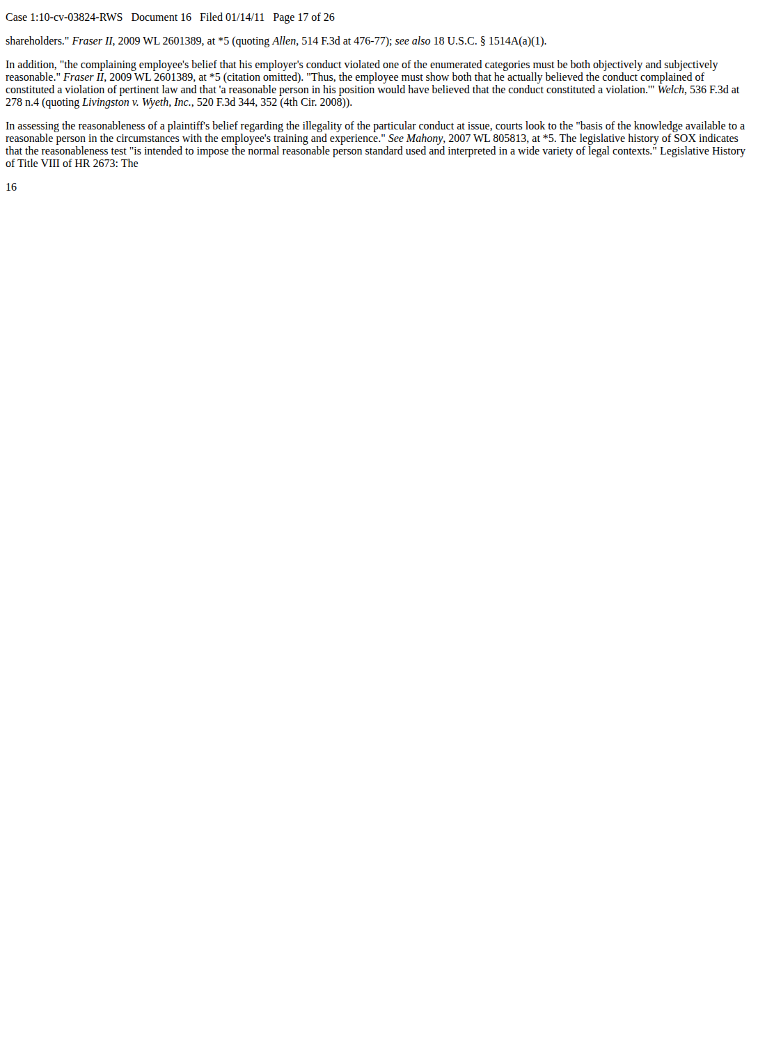Case 1:10-cv-03824-RWS Document 16 Filed 01/14/11 Page 17 of 26
shareholders." Fraser II, 2009 WL 2601389, at *5 (quoting Allen, 514 F.3d at 476-77); see also 18 U.S.C. § 1514A(a)(1).
In addition, "the complaining employee's belief that his employer's conduct violated one of the enumerated categories must be both objectively and subjectively reasonable." Fraser II, 2009 WL 2601389, at *5 (citation omitted). "Thus, the employee must show both that he actually believed the conduct complained of constituted a violation of pertinent law and that 'a reasonable person in his position would have believed that the conduct constituted a violation.'" Welch, 536 F.3d at 278 n.4 (quoting Livingston v. Wyeth, Inc., 520 F.3d 344, 352 (4th Cir. 2008)).
In assessing the reasonableness of a plaintiff's belief regarding the illegality of the particular conduct at issue, courts look to the "basis of the knowledge available to a reasonable person in the circumstances with the employee's training and experience." See Mahony, 2007 WL 805813, at *5. The legislative history of SOX indicates that the reasonableness test "is intended to impose the normal reasonable person standard used and interpreted in a wide variety of legal contexts." Legislative History of Title VIII of HR 2673: The
16